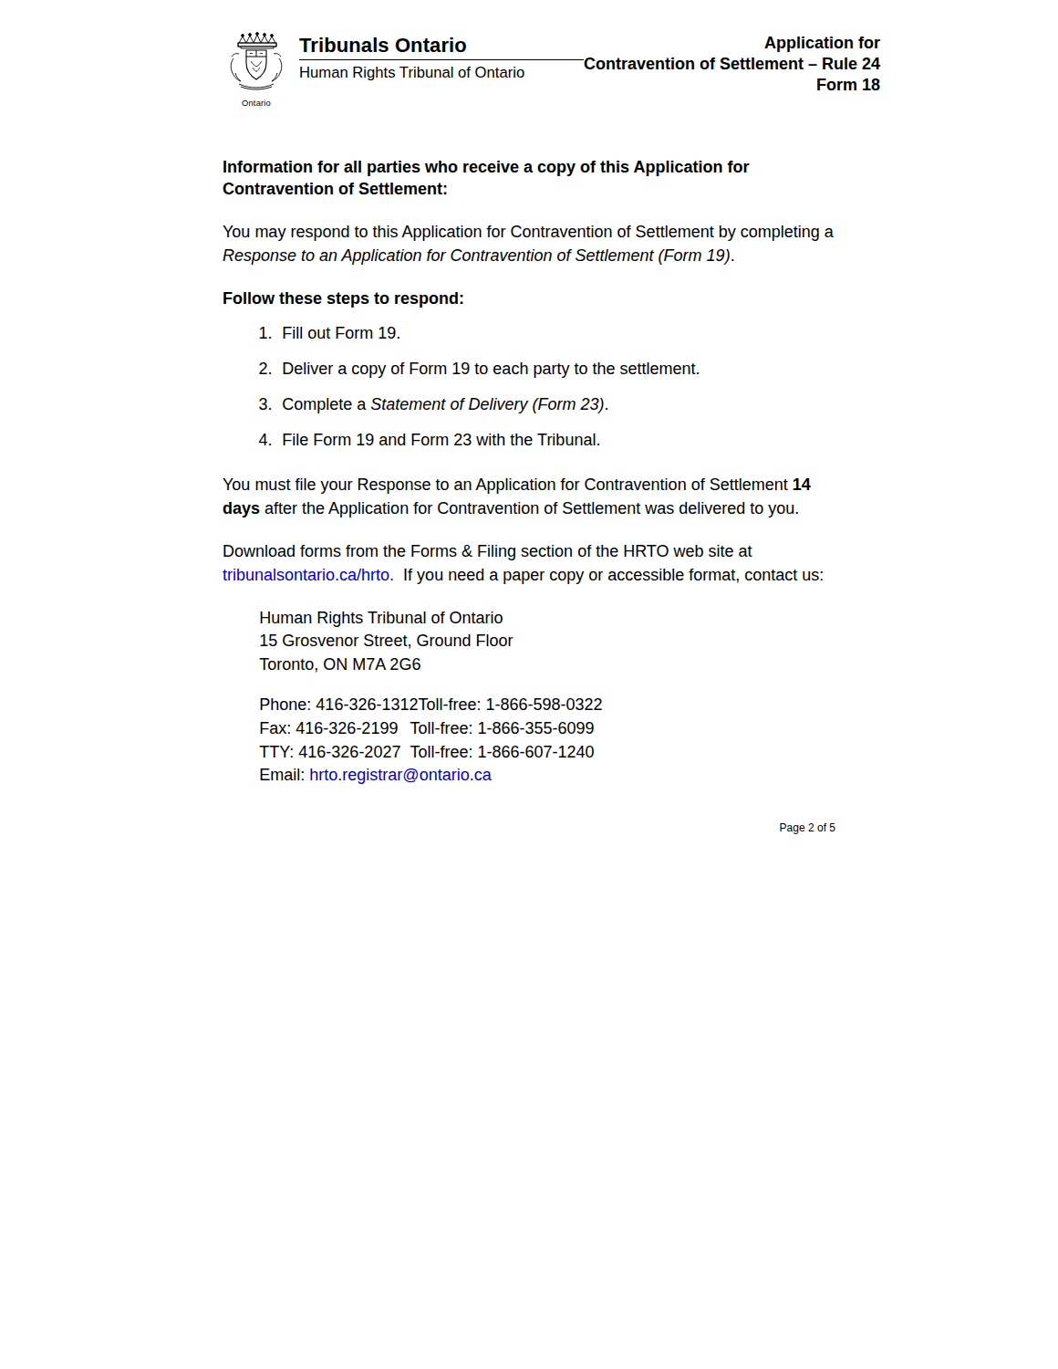Ontario
Tribunals Ontario
Human Rights Tribunal of Ontario
Application for
Contravention of Settlement – Rule 24
Form 18
Information for all parties who receive a copy of this Application for Contravention of Settlement:
You may respond to this Application for Contravention of Settlement by completing a Response to an Application for Contravention of Settlement (Form 19).
Follow these steps to respond:
Fill out Form 19.
Deliver a copy of Form 19 to each party to the settlement.
Complete a Statement of Delivery (Form 23).
File Form 19 and Form 23 with the Tribunal.
You must file your Response to an Application for Contravention of Settlement 14 days after the Application for Contravention of Settlement was delivered to you.
Download forms from the Forms & Filing section of the HRTO web site at tribunalsontario.ca/hrto. If you need a paper copy or accessible format, contact us:
Human Rights Tribunal of Ontario
15 Grosvenor Street, Ground Floor
Toronto, ON M7A 2G6
Phone: 416-326-1312 Toll-free: 1-866-598-0322
Fax: 416-326-2199 Toll-free: 1-866-355-6099
TTY: 416-326-2027 Toll-free: 1-866-607-1240
Email: hrto.registrar@ontario.ca
Page 2 of 5